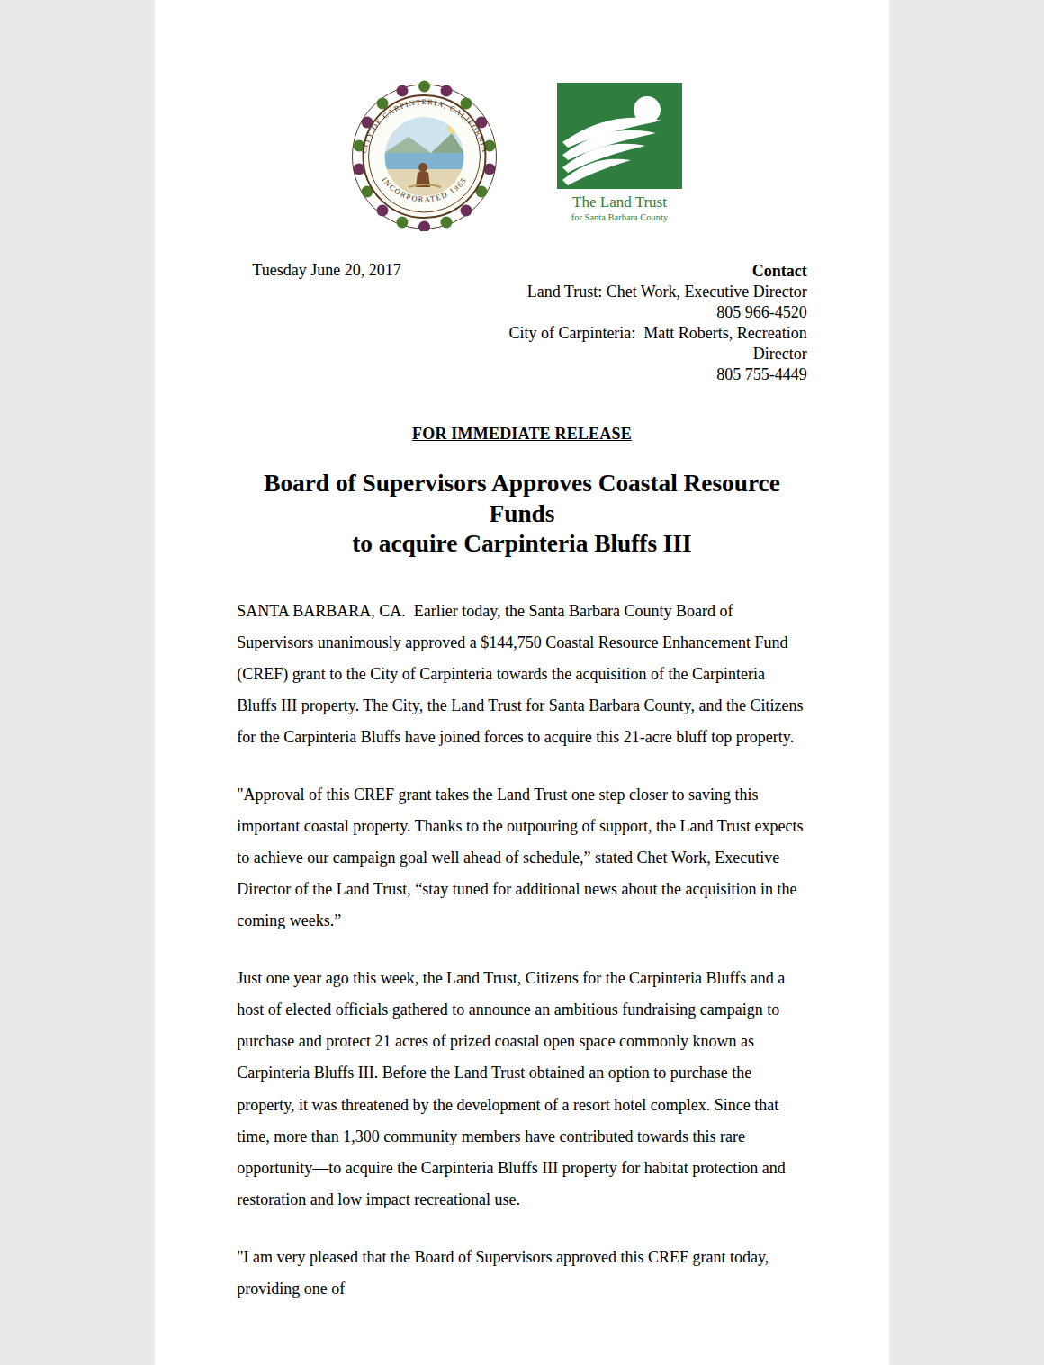CITY OF CARPINTERIA, CALIFORNIA INCORPORATED 1965 The Land Trust for Santa Barbara County
| Tuesday June 20, 2017 | Contact Land Trust: Chet Work, Executive Director 805 966-4520 City of Carpinteria: Matt Roberts, Recreation Director 805 755-4449 |
FOR IMMEDIATE RELEASE
Board of Supervisors Approves Coastal Resource Funds
to acquire Carpinteria Bluffs III
SANTA BARBARA, CA. Earlier today, the Santa Barbara County Board of Supervisors unanimously approved a $144,750 Coastal Resource Enhancement Fund (CREF) grant to the City of Carpinteria towards the acquisition of the Carpinteria Bluffs III property. The City, the Land Trust for Santa Barbara County, and the Citizens for the Carpinteria Bluffs have joined forces to acquire this 21-acre bluff top property.
"Approval of this CREF grant takes the Land Trust one step closer to saving this important coastal property. Thanks to the outpouring of support, the Land Trust expects to achieve our campaign goal well ahead of schedule,” stated Chet Work, Executive Director of the Land Trust, “stay tuned for additional news about the acquisition in the coming weeks.”
Just one year ago this week, the Land Trust, Citizens for the Carpinteria Bluffs and a host of elected officials gathered to announce an ambitious fundraising campaign to purchase and protect 21 acres of prized coastal open space commonly known as Carpinteria Bluffs III. Before the Land Trust obtained an option to purchase the property, it was threatened by the development of a resort hotel complex. Since that time, more than 1,300 community members have contributed towards this rare opportunity—to acquire the Carpinteria Bluffs III property for habitat protection and restoration and low impact recreational use.
"I am very pleased that the Board of Supervisors approved this CREF grant today, providing one of